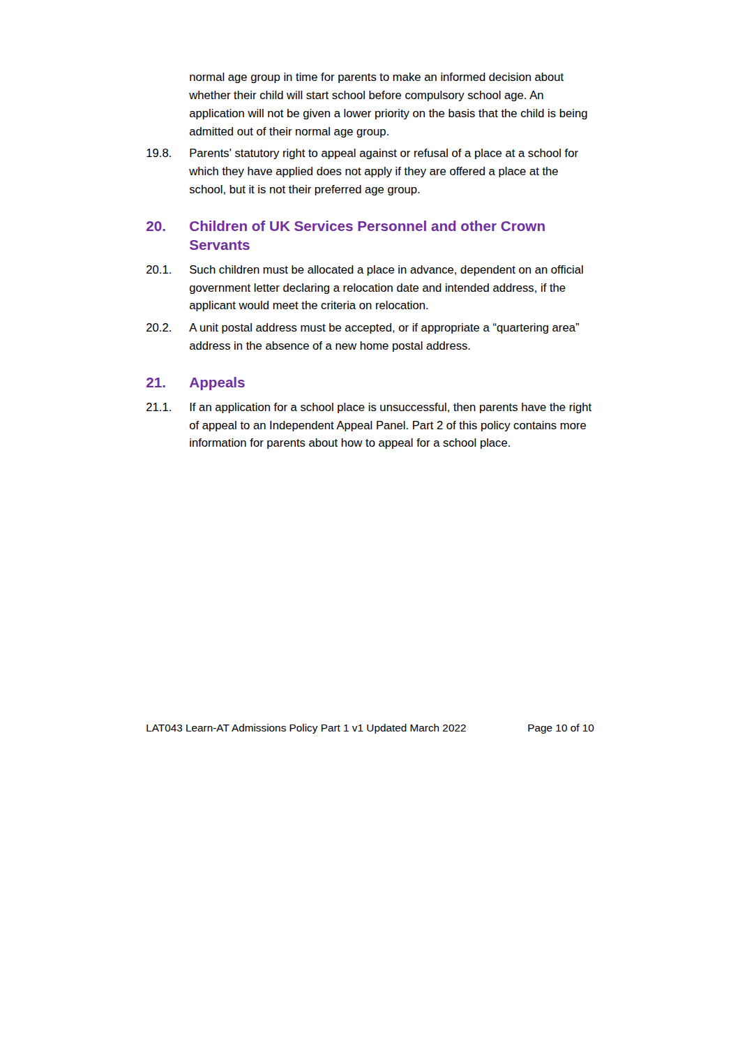normal age group in time for parents to make an informed decision about whether their child will start school before compulsory school age. An application will not be given a lower priority on the basis that the child is being admitted out of their normal age group.
19.8.
Parents' statutory right to appeal against or refusal of a place at a school for which they have applied does not apply if they are offered a place at the school, but it is not their preferred age group.
20. Children of UK Services Personnel and other Crown Servants
20.1.
Such children must be allocated a place in advance, dependent on an official government letter declaring a relocation date and intended address, if the applicant would meet the criteria on relocation.
20.2.
A unit postal address must be accepted, or if appropriate a “quartering area” address in the absence of a new home postal address.
21. Appeals
21.1.
If an application for a school place is unsuccessful, then parents have the right of appeal to an Independent Appeal Panel. Part 2 of this policy contains more information for parents about how to appeal for a school place.
LAT043 Learn-AT Admissions Policy Part 1 v1 Updated March 2022
Page 10 of 10